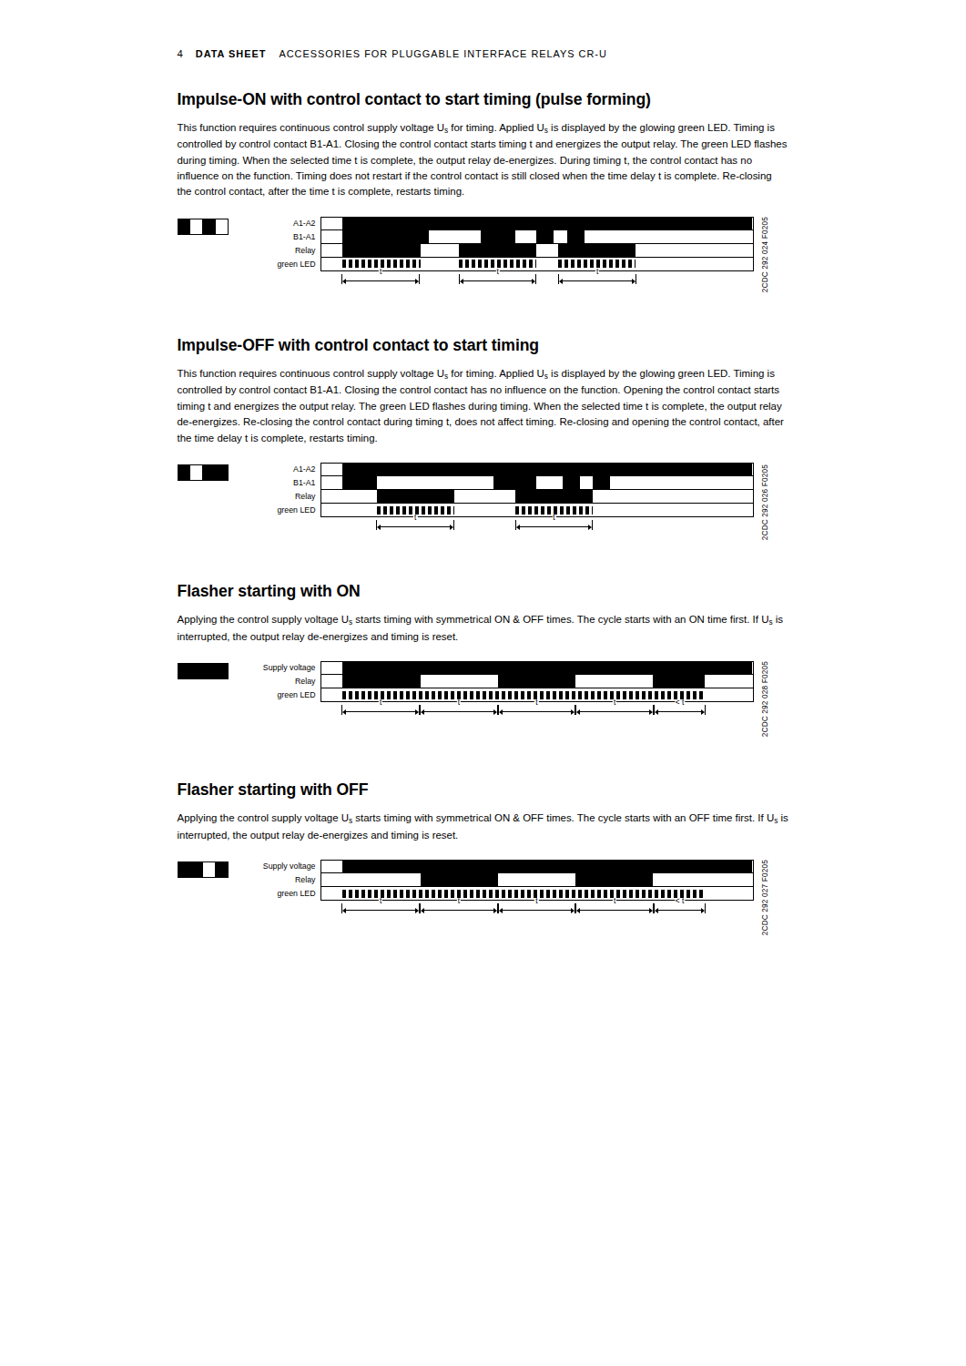4 DATA SHEET ACCESSORIES FOR PLUGGABLE INTERFACE RELAYS CR-U
Impulse-ON with control contact to start timing (pulse forming)
This function requires continuous control supply voltage Us for timing. Applied Us is displayed by the glowing green LED. Timing is controlled by control contact B1-A1. Closing the control contact starts timing t and energizes the output relay. The green LED flashes during timing. When the selected time t is complete, the output relay de-energizes. During timing t, the control contact has no influence on the function. Timing does not restart if the control contact is still closed when the time delay t is complete. Re-closing the control contact, after the time t is complete, restarts timing.
A1-A2
B1-A1
Relay
green LED
t
t
t
2CDC 292 024 F0205
Impulse-OFF with control contact to start timing
This function requires continuous control supply voltage Us for timing. Applied Us is displayed by the glowing green LED. Timing is controlled by control contact B1-A1. Closing the control contact has no influence on the function. Opening the control contact starts timing t and energizes the output relay. The green LED flashes during timing. When the selected time t is complete, the output relay de-energizes. Re-closing the control contact during timing t, does not affect timing. Re-closing and opening the control contact, after the time delay t is complete, restarts timing.
A1-A2
B1-A1
Relay
green LED
t
t
2CDC 292 026 F0205
Flasher starting with ON
Applying the control supply voltage Us starts timing with symmetrical ON & OFF times. The cycle starts with an ON time first. If Us is interrupted, the output relay de-energizes and timing is reset.
Supply voltage
Relay
green LED
t
t
t
t
< t
2CDC 292 028 F0205
Flasher starting with OFF
Applying the control supply voltage Us starts timing with symmetrical ON & OFF times. The cycle starts with an OFF time first. If Us is interrupted, the output relay de-energizes and timing is reset.
Supply voltage
Relay
green LED
t
t
t
t
< t
2CDC 292 027 F0205